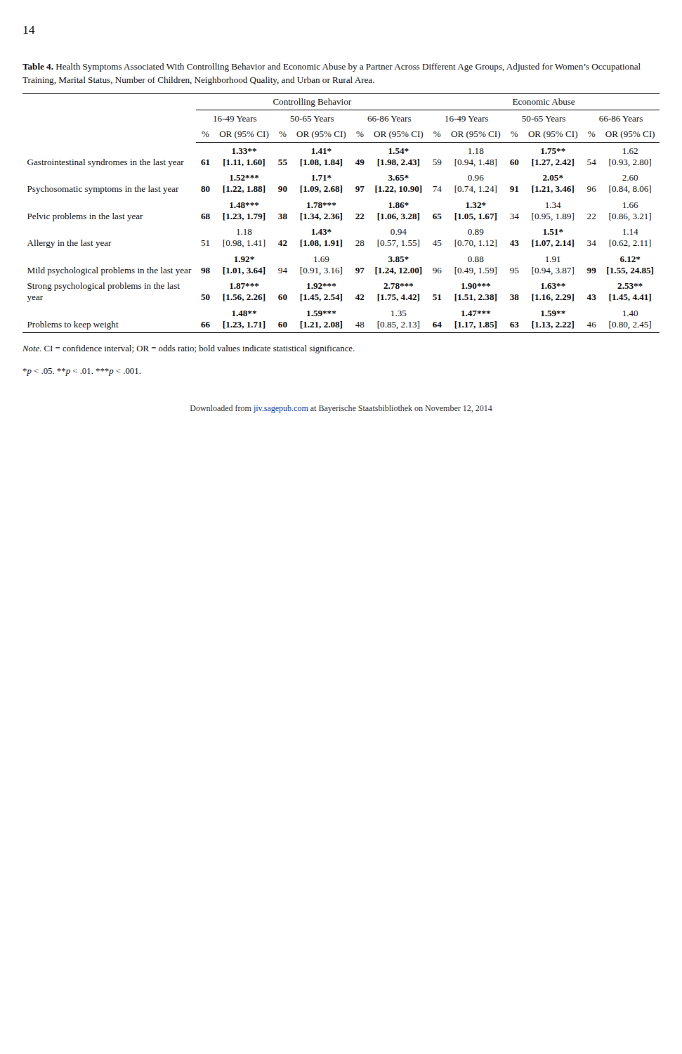14
Table 4. Health Symptoms Associated With Controlling Behavior and Economic Abuse by a Partner Across Different Age Groups, Adjusted for Women’s Occupational Training, Marital Status, Number of Children, Neighborhood Quality, and Urban or Rural Area.
| | Controlling Behavior | Economic Abuse |
| --- | --- | --- |
| 16-49 Years | 50-65 Years | 66-86 Years | 16-49 Years | 50-65 Years | 66-86 Years |
| % | OR (95% CI) | % | OR (95% CI) | % | OR (95% CI) | % | OR (95% CI) | % | OR (95% CI) | % | OR (95% CI) |
| Gastrointestinal syndromes in the last year | 61 | 1.33** [1.11, 1.60] | 55 | 1.41* [1.08, 1.84] | 49 | 1.54* [1.98, 2.43] | 59 | 1.18 [0.94, 1.48] | 60 | 1.75** [1.27, 2.42] | 54 | 1.62 [0.93, 2.80] |
| Psychosomatic symptoms in the last year | 80 | 1.52*** [1.22, 1.88] | 90 | 1.71* [1.09, 2.68] | 97 | 3.65* [1.22, 10.90] | 74 | 0.96 [0.74, 1.24] | 91 | 2.05* [1.21, 3.46] | 96 | 2.60 [0.84, 8.06] |
| Pelvic problems in the last year | 68 | 1.48*** [1.23, 1.79] | 38 | 1.78*** [1.34, 2.36] | 22 | 1.86* [1.06, 3.28] | 65 | 1.32* [1.05, 1.67] | 34 | 1.34 [0.95, 1.89] | 22 | 1.66 [0.86, 3.21] |
| Allergy in the last year | 51 | 1.18 [0.98, 1.41] | 42 | 1.43* [1.08, 1.91] | 28 | 0.94 [0.57, 1.55] | 45 | 0.89 [0.70, 1.12] | 43 | 1.51* [1.07, 2.14] | 34 | 1.14 [0.62, 2.11] |
| Mild psychological problems in the last year | 98 | 1.92* [1.01, 3.64] | 94 | 1.69 [0.91, 3.16] | 97 | 3.85* [1.24, 12.00] | 96 | 0.88 [0.49, 1.59] | 95 | 1.91 [0.94, 3.87] | 99 | 6.12* [1.55, 24.85] |
| Strong psychological problems in the last year | 50 | 1.87*** [1.56, 2.26] | 60 | 1.92*** [1.45, 2.54] | 42 | 2.78*** [1.75, 4.42] | 51 | 1.90*** [1.51, 2.38] | 38 | 1.63** [1.16, 2.29] | 43 | 2.53** [1.45, 4.41] |
| Problems to keep weight | 66 | 1.48** [1.23, 1.71] | 60 | 1.59*** [1.21, 2.08] | 48 | 1.35 [0.85, 2.13] | 64 | 1.47*** [1.17, 1.85] | 63 | 1.59** [1.13, 2.22] | 46 | 1.40 [0.80, 2.45] |
Note. CI = confidence interval; OR = odds ratio; bold values indicate statistical significance.
*p < .05. **p < .01. ***p < .001.
Downloaded from jiv.sagepub.com at Bayerische Staatsbibliothek on November 12, 2014